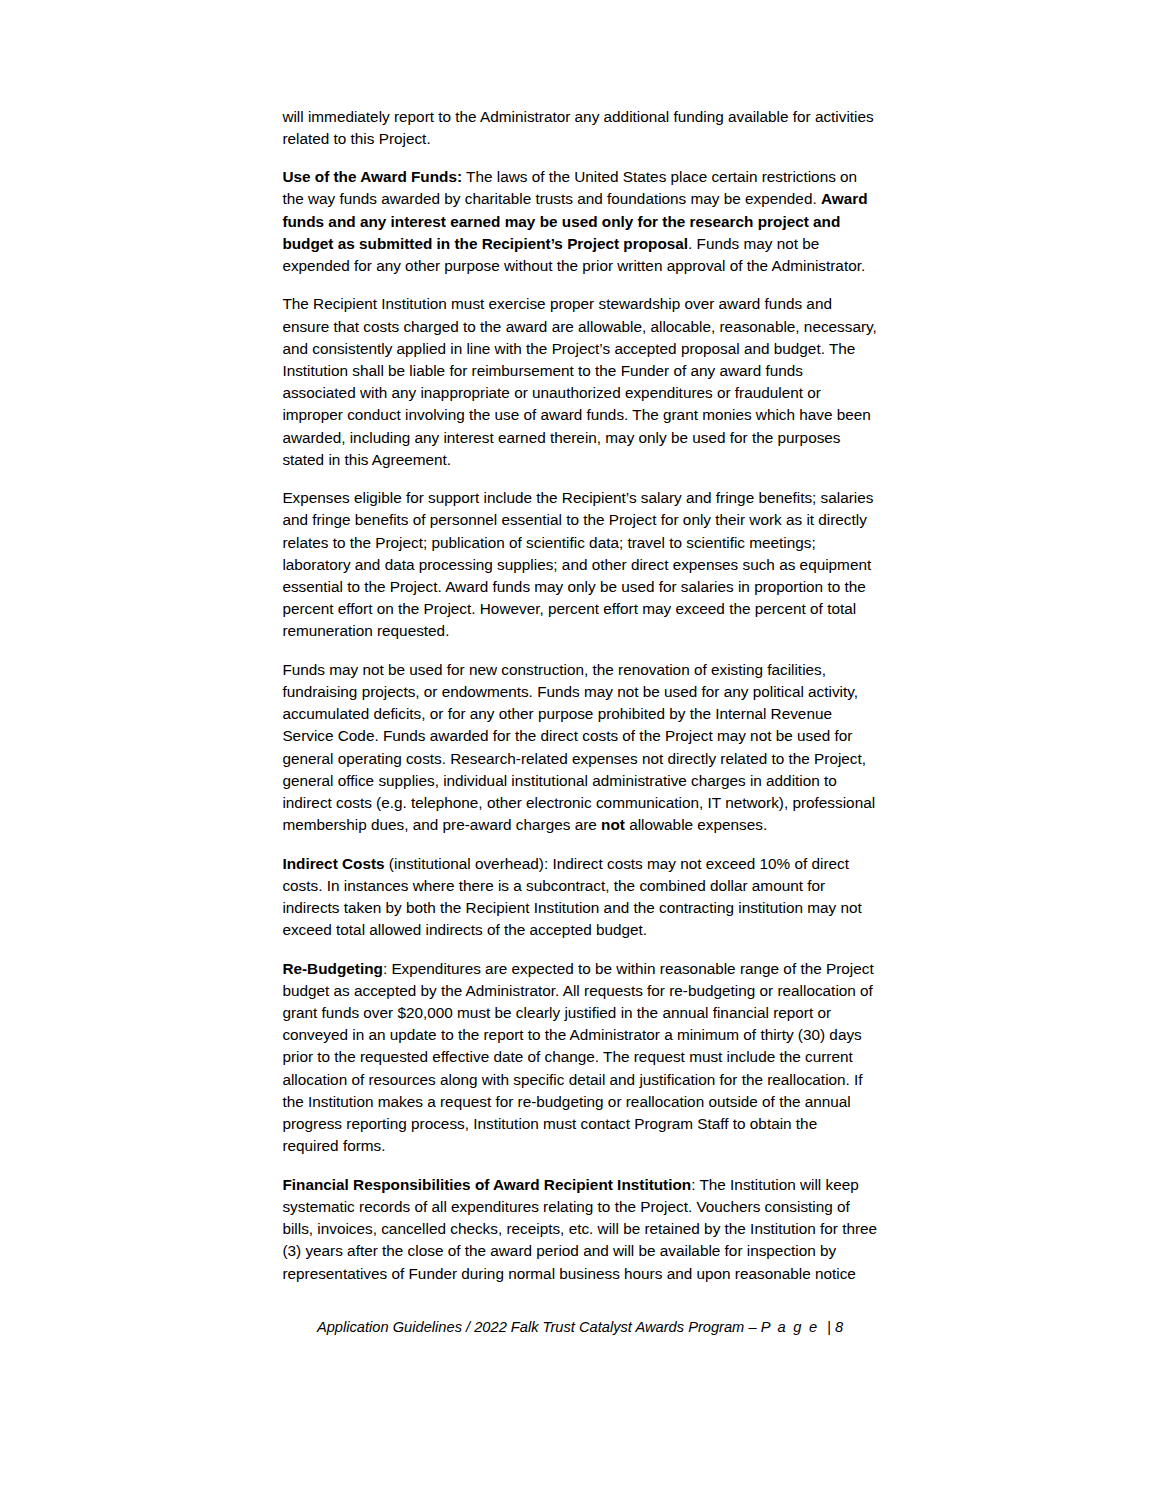will immediately report to the Administrator any additional funding available for activities related to this Project.
Use of the Award Funds: The laws of the United States place certain restrictions on the way funds awarded by charitable trusts and foundations may be expended. Award funds and any interest earned may be used only for the research project and budget as submitted in the Recipient’s Project proposal. Funds may not be expended for any other purpose without the prior written approval of the Administrator.
The Recipient Institution must exercise proper stewardship over award funds and ensure that costs charged to the award are allowable, allocable, reasonable, necessary, and consistently applied in line with the Project’s accepted proposal and budget. The Institution shall be liable for reimbursement to the Funder of any award funds associated with any inappropriate or unauthorized expenditures or fraudulent or improper conduct involving the use of award funds. The grant monies which have been awarded, including any interest earned therein, may only be used for the purposes stated in this Agreement.
Expenses eligible for support include the Recipient’s salary and fringe benefits; salaries and fringe benefits of personnel essential to the Project for only their work as it directly relates to the Project; publication of scientific data; travel to scientific meetings; laboratory and data processing supplies; and other direct expenses such as equipment essential to the Project. Award funds may only be used for salaries in proportion to the percent effort on the Project. However, percent effort may exceed the percent of total remuneration requested.
Funds may not be used for new construction, the renovation of existing facilities, fundraising projects, or endowments. Funds may not be used for any political activity, accumulated deficits, or for any other purpose prohibited by the Internal Revenue Service Code. Funds awarded for the direct costs of the Project may not be used for general operating costs. Research-related expenses not directly related to the Project, general office supplies, individual institutional administrative charges in addition to indirect costs (e.g. telephone, other electronic communication, IT network), professional membership dues, and pre-award charges are not allowable expenses.
Indirect Costs (institutional overhead): Indirect costs may not exceed 10% of direct costs. In instances where there is a subcontract, the combined dollar amount for indirects taken by both the Recipient Institution and the contracting institution may not exceed total allowed indirects of the accepted budget.
Re-Budgeting: Expenditures are expected to be within reasonable range of the Project budget as accepted by the Administrator. All requests for re-budgeting or reallocation of grant funds over $20,000 must be clearly justified in the annual financial report or conveyed in an update to the report to the Administrator a minimum of thirty (30) days prior to the requested effective date of change. The request must include the current allocation of resources along with specific detail and justification for the reallocation. If the Institution makes a request for re-budgeting or reallocation outside of the annual progress reporting process, Institution must contact Program Staff to obtain the required forms.
Financial Responsibilities of Award Recipient Institution: The Institution will keep systematic records of all expenditures relating to the Project. Vouchers consisting of bills, invoices, cancelled checks, receipts, etc. will be retained by the Institution for three (3) years after the close of the award period and will be available for inspection by representatives of Funder during normal business hours and upon reasonable notice
Application Guidelines / 2022 Falk Trust Catalyst Awards Program – P a g e | 8